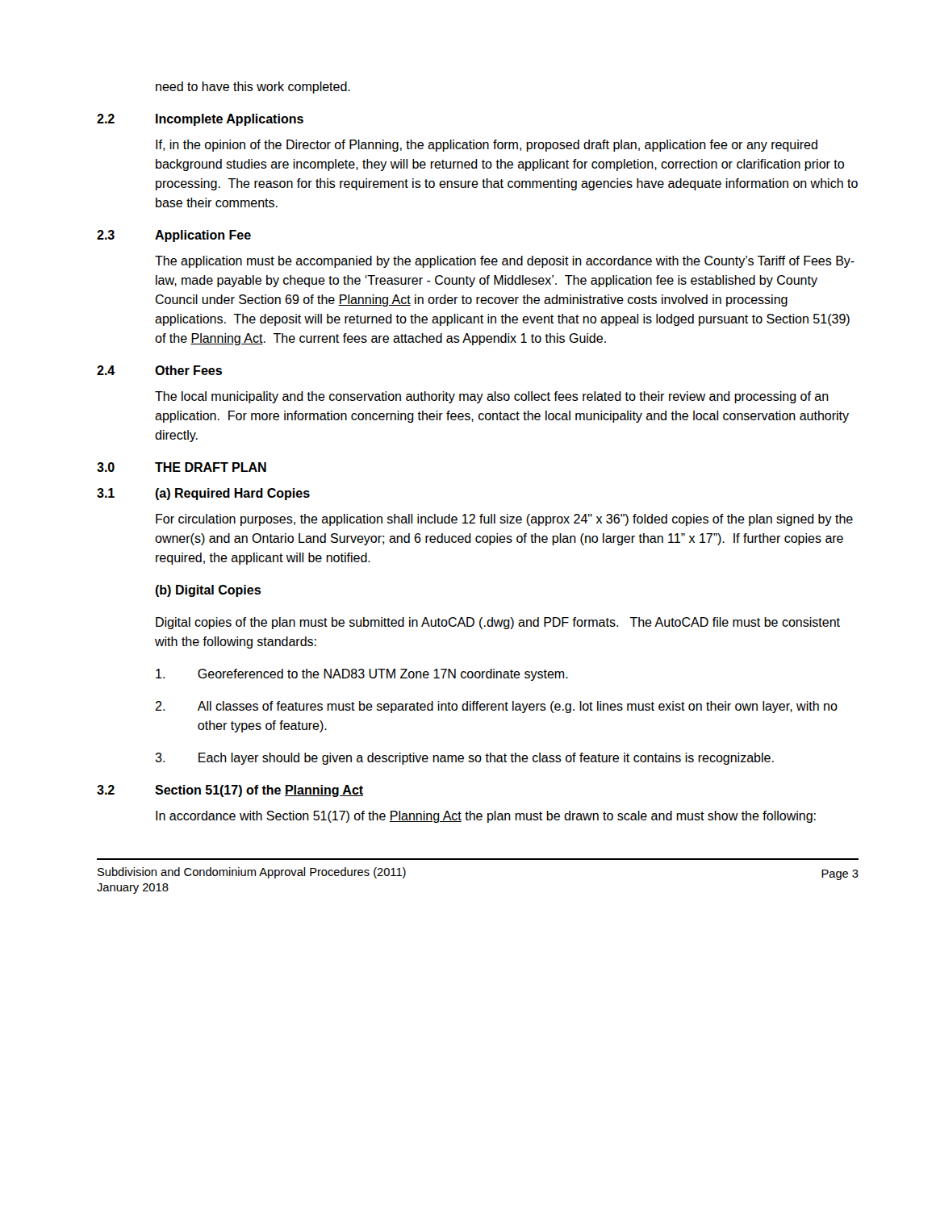need to have this work completed.
2.2
Incomplete Applications
If, in the opinion of the Director of Planning, the application form, proposed draft plan, application fee or any required background studies are incomplete, they will be returned to the applicant for completion, correction or clarification prior to processing. The reason for this requirement is to ensure that commenting agencies have adequate information on which to base their comments.
2.3
Application Fee
The application must be accompanied by the application fee and deposit in accordance with the County’s Tariff of Fees By-law, made payable by cheque to the ‘Treasurer - County of Middlesex’. The application fee is established by County Council under Section 69 of the Planning Act in order to recover the administrative costs involved in processing applications. The deposit will be returned to the applicant in the event that no appeal is lodged pursuant to Section 51(39) of the Planning Act. The current fees are attached as Appendix 1 to this Guide.
2.4
Other Fees
The local municipality and the conservation authority may also collect fees related to their review and processing of an application. For more information concerning their fees, contact the local municipality and the local conservation authority directly.
3.0
THE DRAFT PLAN
3.1
(a) Required Hard Copies
For circulation purposes, the application shall include 12 full size (approx 24" x 36") folded copies of the plan signed by the owner(s) and an Ontario Land Surveyor; and 6 reduced copies of the plan (no larger than 11” x 17”). If further copies are required, the applicant will be notified.
(b) Digital Copies
Digital copies of the plan must be submitted in AutoCAD (.dwg) and PDF formats. The AutoCAD file must be consistent with the following standards:
1.
Georeferenced to the NAD83 UTM Zone 17N coordinate system.
2.
All classes of features must be separated into different layers (e.g. lot lines must exist on their own layer, with no other types of feature).
3.
Each layer should be given a descriptive name so that the class of feature it contains is recognizable.
3.2
Section 51(17) of the Planning Act
In accordance with Section 51(17) of the Planning Act the plan must be drawn to scale and must show the following:
Subdivision and Condominium Approval Procedures (2011)
January 2018
Page 3